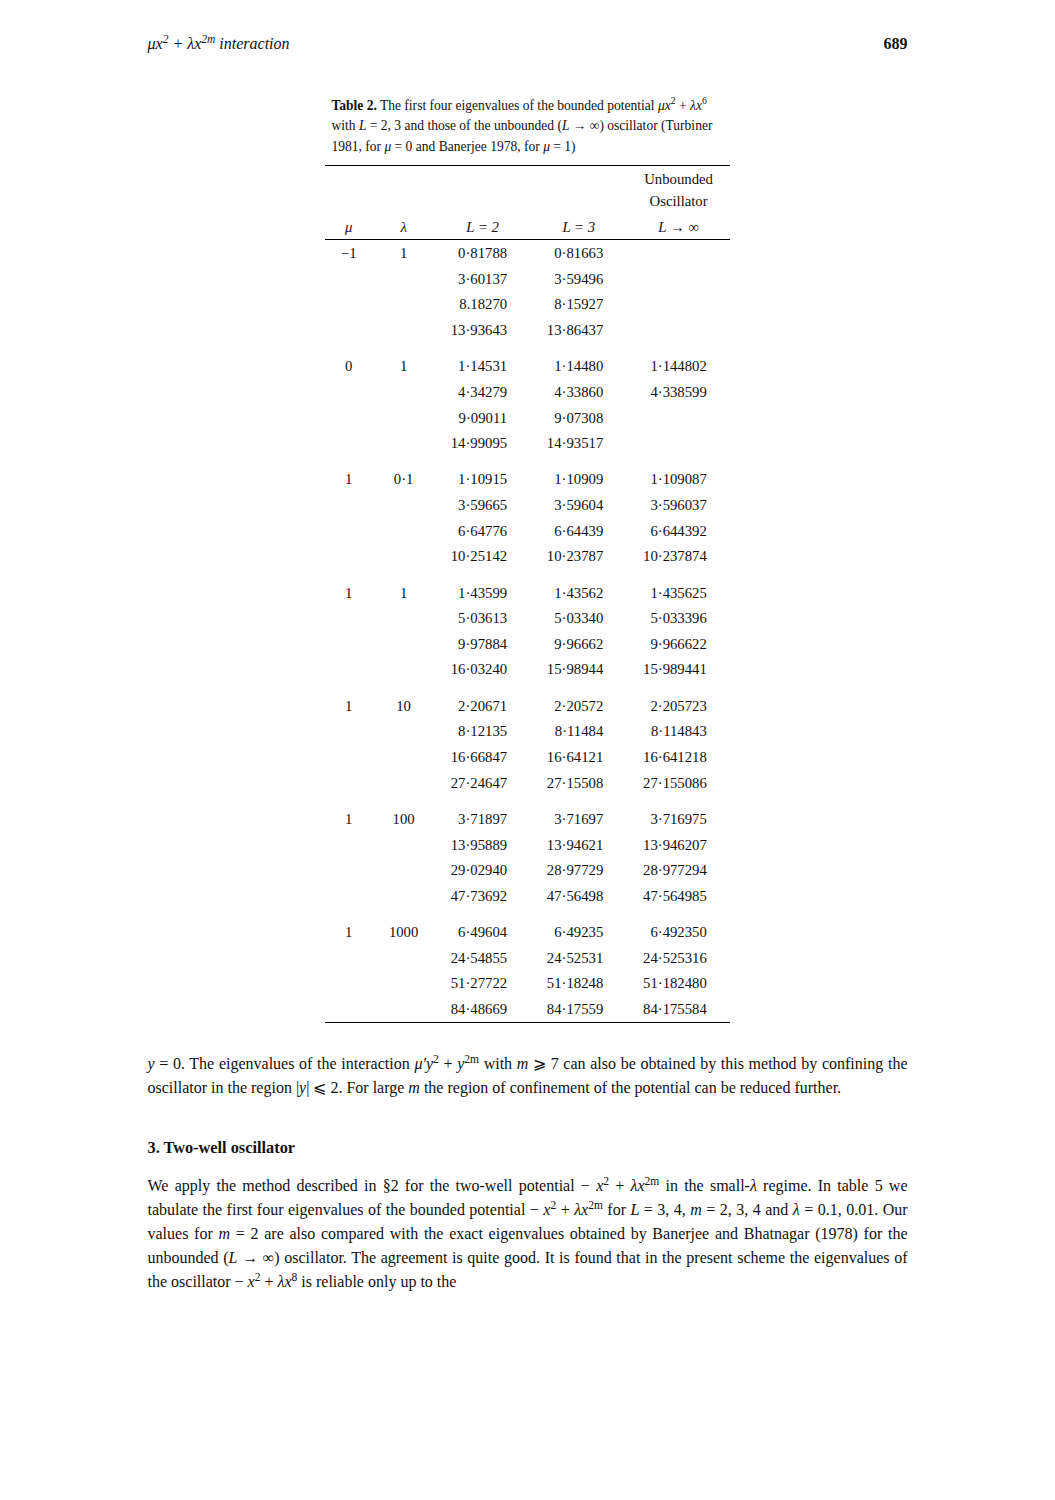μx2 + λx2m interaction 689
Table 2. The first four eigenvalues of the bounded potential μx 2 + λx 6 with L = 2, 3 and those of the unbounded ( L → ∞) oscillator (Turbiner 1981, for μ = 0 and Banerjee 1978, for μ = 1)
| | | | | Unbounded Oscillator |
| --- | --- | --- | --- | --- |
| μ | λ | L = 2 | L = 3 | L → ∞ |
| −1 | 1 | 0·81788 | 0·81663 | |
| | | 3·60137 | 3·59496 | |
| | | 8.18270 | 8·15927 | |
| | | 13·93643 | 13·86437 | |
| 0 | 1 | 1·14531 | 1·14480 | 1·144802 |
| | | 4·34279 | 4·33860 | 4·338599 |
| | | 9·09011 | 9·07308 | |
| | | 14·99095 | 14·93517 | |
| 1 | 0·1 | 1·10915 | 1·10909 | 1·109087 |
| | | 3·59665 | 3·59604 | 3·596037 |
| | | 6·64776 | 6·64439 | 6·644392 |
| | | 10·25142 | 10·23787 | 10·237874 |
| 1 | 1 | 1·43599 | 1·43562 | 1·435625 |
| | | 5·03613 | 5·03340 | 5·033396 |
| | | 9·97884 | 9·96662 | 9·966622 |
| | | 16·03240 | 15·98944 | 15·989441 |
| 1 | 10 | 2·20671 | 2·20572 | 2·205723 |
| | | 8·12135 | 8·11484 | 8·114843 |
| | | 16·66847 | 16·64121 | 16·641218 |
| | | 27·24647 | 27·15508 | 27·155086 |
| 1 | 100 | 3·71897 | 3·71697 | 3·716975 |
| | | 13·95889 | 13·94621 | 13·946207 |
| | | 29·02940 | 28·97729 | 28·977294 |
| | | 47·73692 | 47·56498 | 47·564985 |
| 1 | 1000 | 6·49604 | 6·49235 | 6·492350 |
| | | 24·54855 | 24·52531 | 24·525316 |
| | | 51·27722 | 51·18248 | 51·182480 |
| | | 84·48669 | 84·17559 | 84·175584 |
y = 0. The eigenvalues of the interaction μ′y2 + y2m with m ⩾ 7 can also be obtained by this method by confining the oscillator in the region |y| ⩽ 2. For large m the region of confinement of the potential can be reduced further.
3. Two-well oscillator
We apply the method described in §2 for the two-well potential − x2 + λx2m in the small-λ regime. In table 5 we tabulate the first four eigenvalues of the bounded potential − x2 + λx2m for L = 3, 4, m = 2, 3, 4 and λ = 0.1, 0.01. Our values for m = 2 are also compared with the exact eigenvalues obtained by Banerjee and Bhatnagar (1978) for the unbounded (L → ∞) oscillator. The agreement is quite good. It is found that in the present scheme the eigenvalues of the oscillator − x2 + λx8 is reliable only up to the